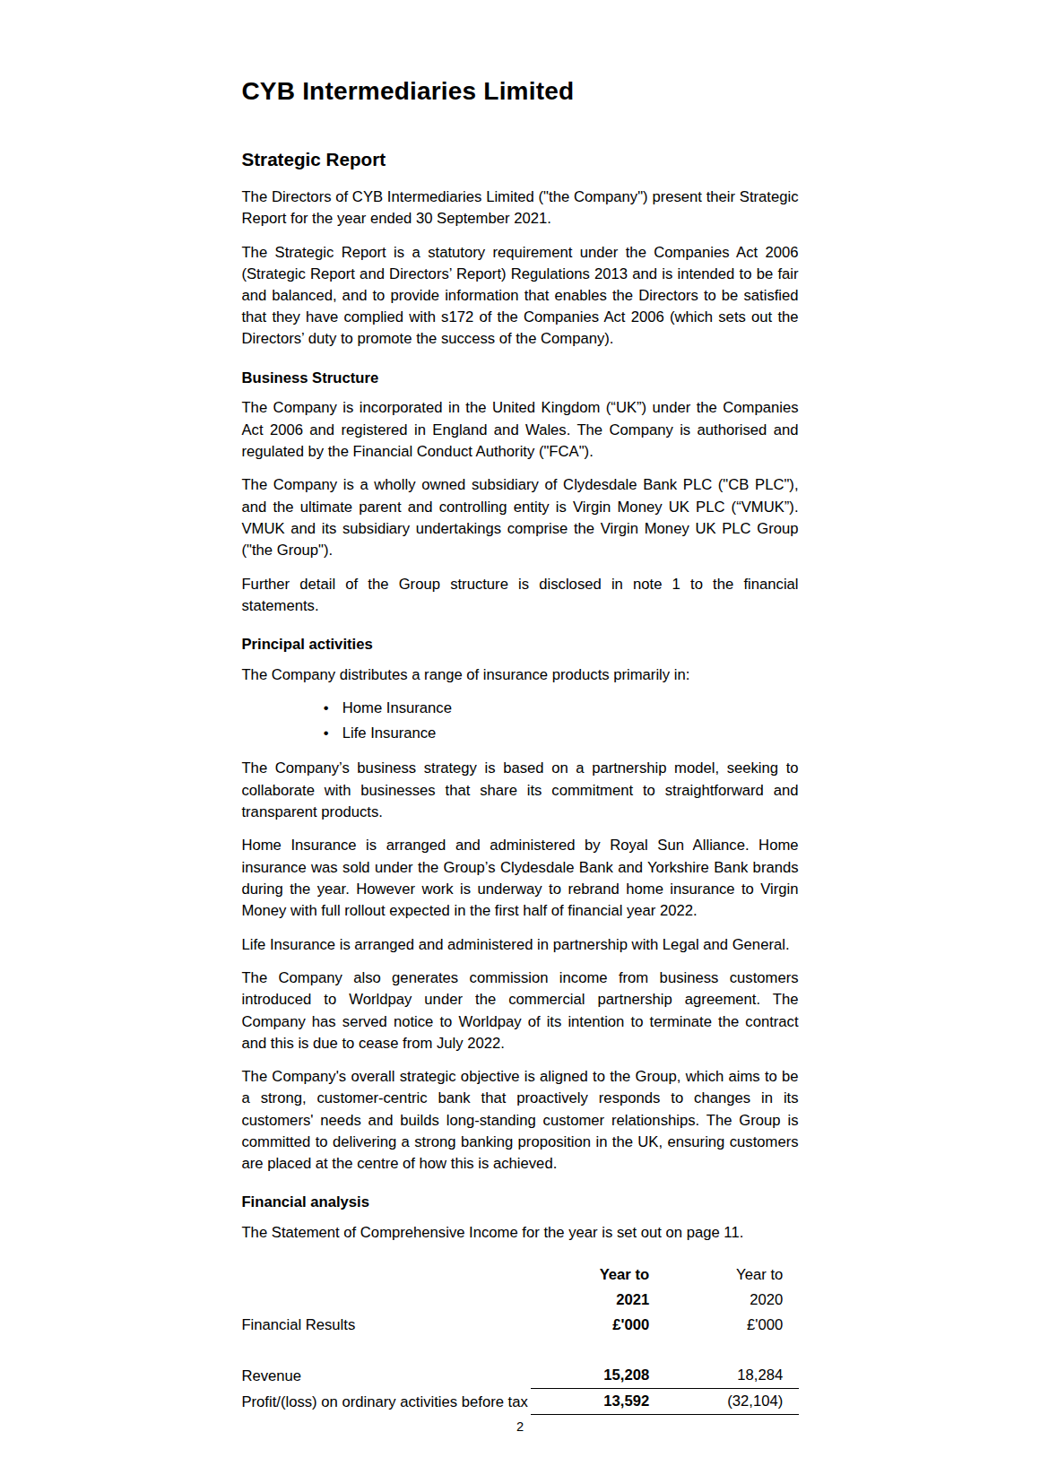CYB Intermediaries Limited
Strategic Report
The Directors of CYB Intermediaries Limited ("the Company") present their Strategic Report for the year ended 30 September 2021.
The Strategic Report is a statutory requirement under the Companies Act 2006 (Strategic Report and Directors’ Report) Regulations 2013 and is intended to be fair and balanced, and to provide information that enables the Directors to be satisfied that they have complied with s172 of the Companies Act 2006 (which sets out the Directors’ duty to promote the success of the Company).
Business Structure
The Company is incorporated in the United Kingdom (“UK”) under the Companies Act 2006 and registered in England and Wales. The Company is authorised and regulated by the Financial Conduct Authority ("FCA").
The Company is a wholly owned subsidiary of Clydesdale Bank PLC ("CB PLC"), and the ultimate parent and controlling entity is Virgin Money UK PLC (“VMUK”). VMUK and its subsidiary undertakings comprise the Virgin Money UK PLC Group ("the Group").
Further detail of the Group structure is disclosed in note 1 to the financial statements.
Principal activities
The Company distributes a range of insurance products primarily in:
Home Insurance
Life Insurance
The Company’s business strategy is based on a partnership model, seeking to collaborate with businesses that share its commitment to straightforward and transparent products.
Home Insurance is arranged and administered by Royal Sun Alliance. Home insurance was sold under the Group’s Clydesdale Bank and Yorkshire Bank brands during the year. However work is underway to rebrand home insurance to Virgin Money with full rollout expected in the first half of financial year 2022.
Life Insurance is arranged and administered in partnership with Legal and General.
The Company also generates commission income from business customers introduced to Worldpay under the commercial partnership agreement. The Company has served notice to Worldpay of its intention to terminate the contract and this is due to cease from July 2022.
The Company's overall strategic objective is aligned to the Group, which aims to be a strong, customer-centric bank that proactively responds to changes in its customers' needs and builds long-standing customer relationships. The Group is committed to delivering a strong banking proposition in the UK, ensuring customers are placed at the centre of how this is achieved.
Financial analysis
The Statement of Comprehensive Income for the year is set out on page 11.
| | Year to | Year to |
| | 2021 | 2020 |
| Financial Results | £'000 | £'000 |
| Revenue | 15,208 | 18,284 |
| Profit/(loss) on ordinary activities before tax | 13,592 | (32,104) |
2